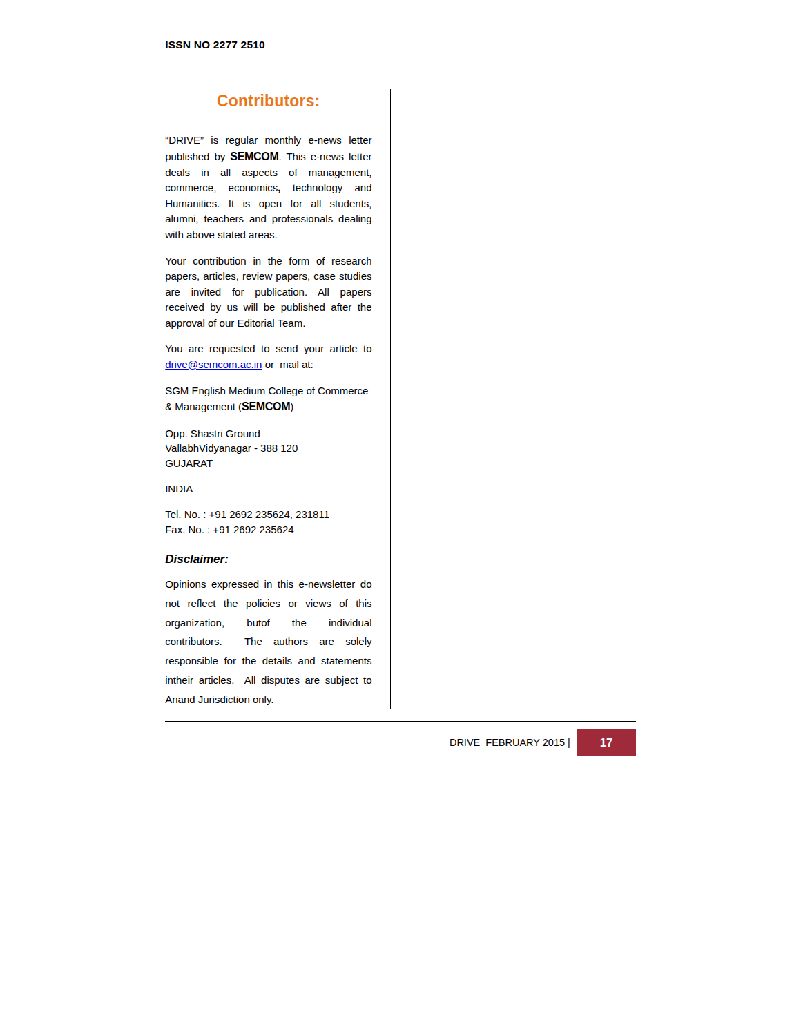ISSN NO 2277 2510
Contributors:
“DRIVE” is regular monthly e-news letter published by SEMCOM. This e-news letter deals in all aspects of management, commerce, economics, technology and Humanities. It is open for all students, alumni, teachers and professionals dealing with above stated areas.
Your contribution in the form of research papers, articles, review papers, case studies are invited for publication. All papers received by us will be published after the approval of our Editorial Team.
You are requested to send your article to drive@semcom.ac.in or mail at:
SGM English Medium College of Commerce & Management (SEMCOM)
Opp. Shastri Ground
VallabhVidyanagar - 388 120
GUJARAT
INDIA
Tel. No. : +91 2692 235624, 231811
Fax. No. : +91 2692 235624
Disclaimer:
Opinions expressed in this e-newsletter do not reflect the policies or views of this organization, butof the individual contributors. The authors are solely responsible for the details and statements intheir articles. All disputes are subject to Anand Jurisdiction only.
DRIVE FEBRUARY 2015 |
17